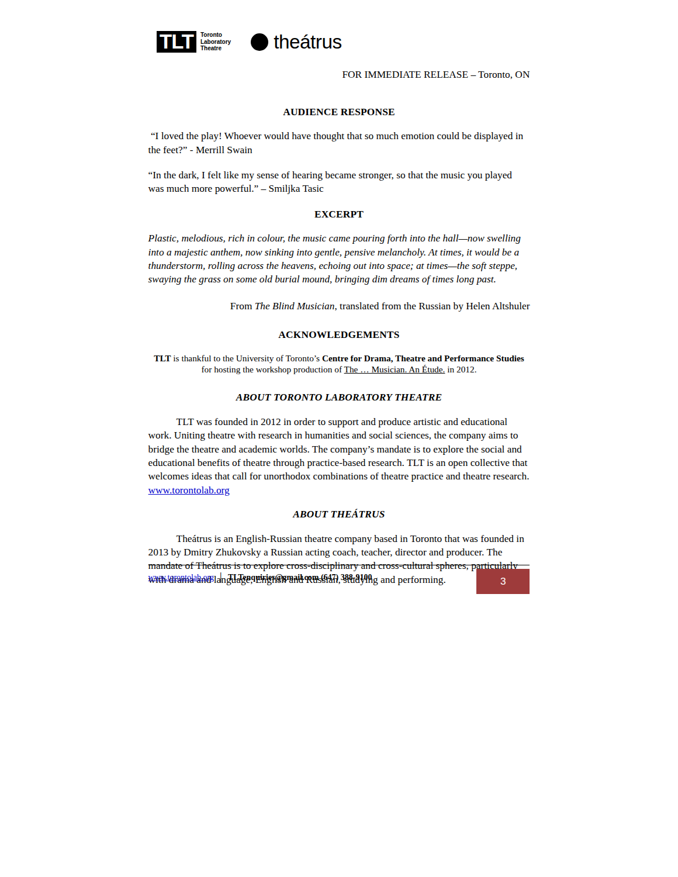TLT Toronto
Laboratory
Theatre
theátrus
FOR IMMEDIATE RELEASE – Toronto, ON
AUDIENCE RESPONSE
“I loved the play! Whoever would have thought that so much emotion could be displayed in the feet?” - Merrill Swain
“In the dark, I felt like my sense of hearing became stronger, so that the music you played
was much more powerful.” – Smiljka Tasic
EXCERPT
Plastic, melodious, rich in colour, the music came pouring forth into the hall—now swelling into a majestic anthem, now sinking into gentle, pensive melancholy. At times, it would be a thunderstorm, rolling across the heavens, echoing out into space; at times—the soft steppe, swaying the grass on some old burial mound, bringing dim dreams of times long past.
From The Blind Musician, translated from the Russian by Helen Altshuler
ACKNOWLEDGEMENTS
TLT is thankful to the University of Toronto’s Centre for Drama, Theatre and Performance Studies
for hosting the workshop production of The … Musician. An Étude. in 2012.
ABOUT TORONTO LABORATORY THEATRE
TLT was founded in 2012 in order to support and produce artistic and educational work. Uniting theatre with research in humanities and social sciences, the company aims to bridge the theatre and academic worlds. The company’s mandate is to explore the social and educational benefits of theatre through practice-based research. TLT is an open collective that welcomes ideas that call for unorthodox combinations of theatre practice and theatre research. www.torontolab.org
ABOUT THEÁTRUS
Theátrus is an English-Russian theatre company based in Toronto that was founded in 2013 by Dmitry Zhukovsky a Russian acting coach, teacher, director and producer. The mandate of Theátrus is to explore cross-disciplinary and cross-cultural spheres, particularly with drama and language, English and Russian, studying and performing.
www.torontolab.org │ TLTenquiries@gmail.com (647) 388-9100
3